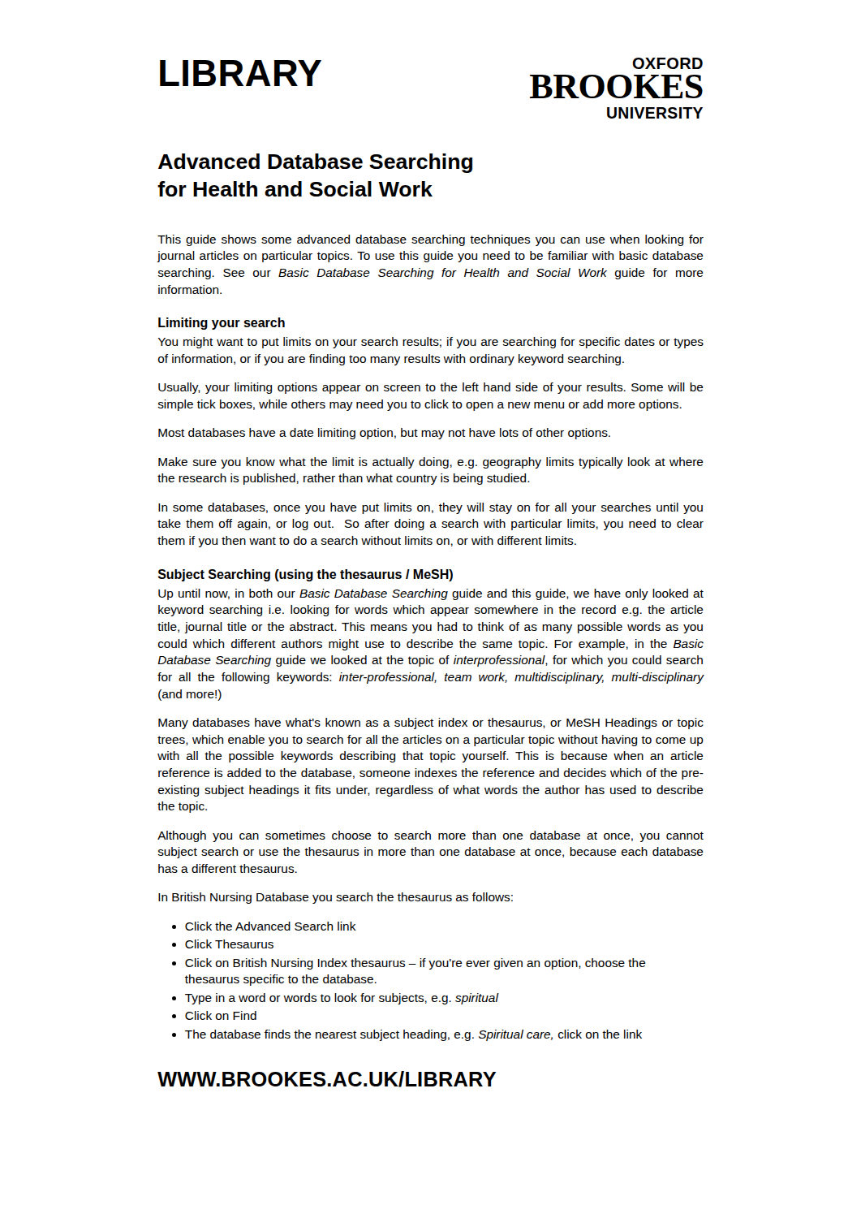LIBRARY
OXFORD BROOKES UNIVERSITY
Advanced Database Searching
for Health and Social Work
This guide shows some advanced database searching techniques you can use when looking for journal articles on particular topics. To use this guide you need to be familiar with basic database searching. See our Basic Database Searching for Health and Social Work guide for more information.
Limiting your search
You might want to put limits on your search results; if you are searching for specific dates or types of information, or if you are finding too many results with ordinary keyword searching.
Usually, your limiting options appear on screen to the left hand side of your results. Some will be simple tick boxes, while others may need you to click to open a new menu or add more options.
Most databases have a date limiting option, but may not have lots of other options.
Make sure you know what the limit is actually doing, e.g. geography limits typically look at where the research is published, rather than what country is being studied.
In some databases, once you have put limits on, they will stay on for all your searches until you take them off again, or log out. So after doing a search with particular limits, you need to clear them if you then want to do a search without limits on, or with different limits.
Subject Searching (using the thesaurus / MeSH)
Up until now, in both our Basic Database Searching guide and this guide, we have only looked at keyword searching i.e. looking for words which appear somewhere in the record e.g. the article title, journal title or the abstract. This means you had to think of as many possible words as you could which different authors might use to describe the same topic. For example, in the Basic Database Searching guide we looked at the topic of interprofessional, for which you could search for all the following keywords: inter-professional, team work, multidisciplinary, multi-disciplinary (and more!)
Many databases have what's known as a subject index or thesaurus, or MeSH Headings or topic trees, which enable you to search for all the articles on a particular topic without having to come up with all the possible keywords describing that topic yourself. This is because when an article reference is added to the database, someone indexes the reference and decides which of the pre-existing subject headings it fits under, regardless of what words the author has used to describe the topic.
Although you can sometimes choose to search more than one database at once, you cannot subject search or use the thesaurus in more than one database at once, because each database has a different thesaurus.
In British Nursing Database you search the thesaurus as follows:
Click the Advanced Search link
Click Thesaurus
Click on British Nursing Index thesaurus – if you're ever given an option, choose the thesaurus specific to the database.
Type in a word or words to look for subjects, e.g. spiritual
Click on Find
The database finds the nearest subject heading, e.g. Spiritual care, click on the link
WWW.BROOKES.AC.UK/LIBRARY